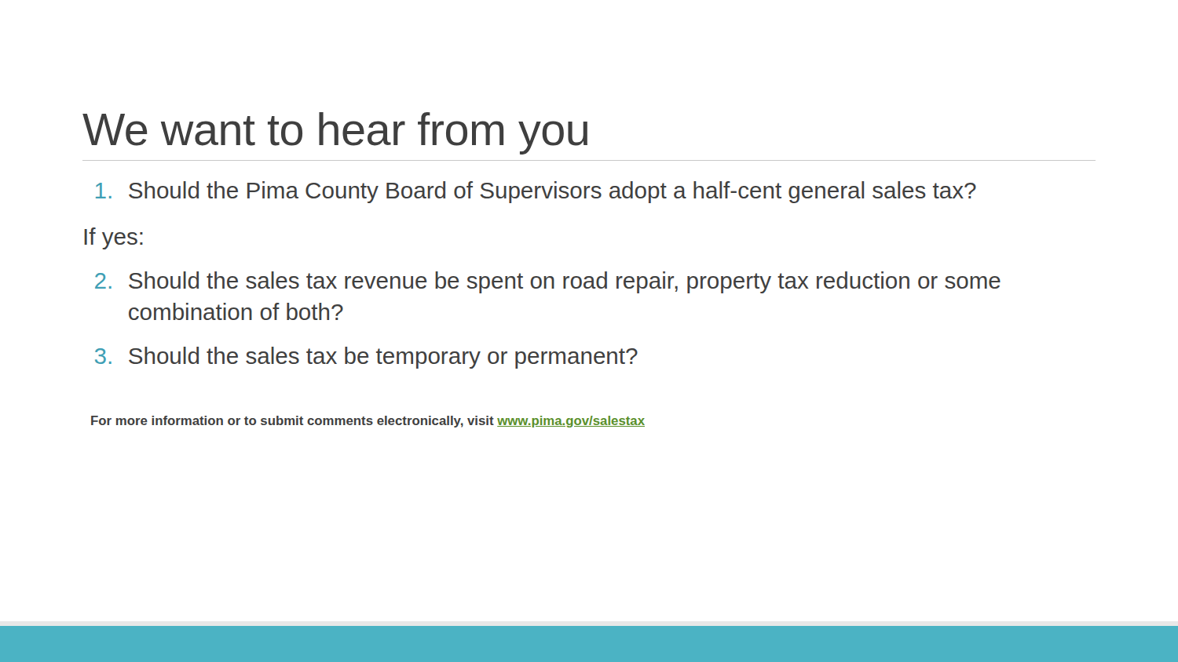We want to hear from you
Should the Pima County Board of Supervisors adopt a half-cent general sales tax?
If yes:
Should the sales tax revenue be spent on road repair, property tax reduction or some combination of both?
Should the sales tax be temporary or permanent?
For more information or to submit comments electronically, visit www.pima.gov/salestax